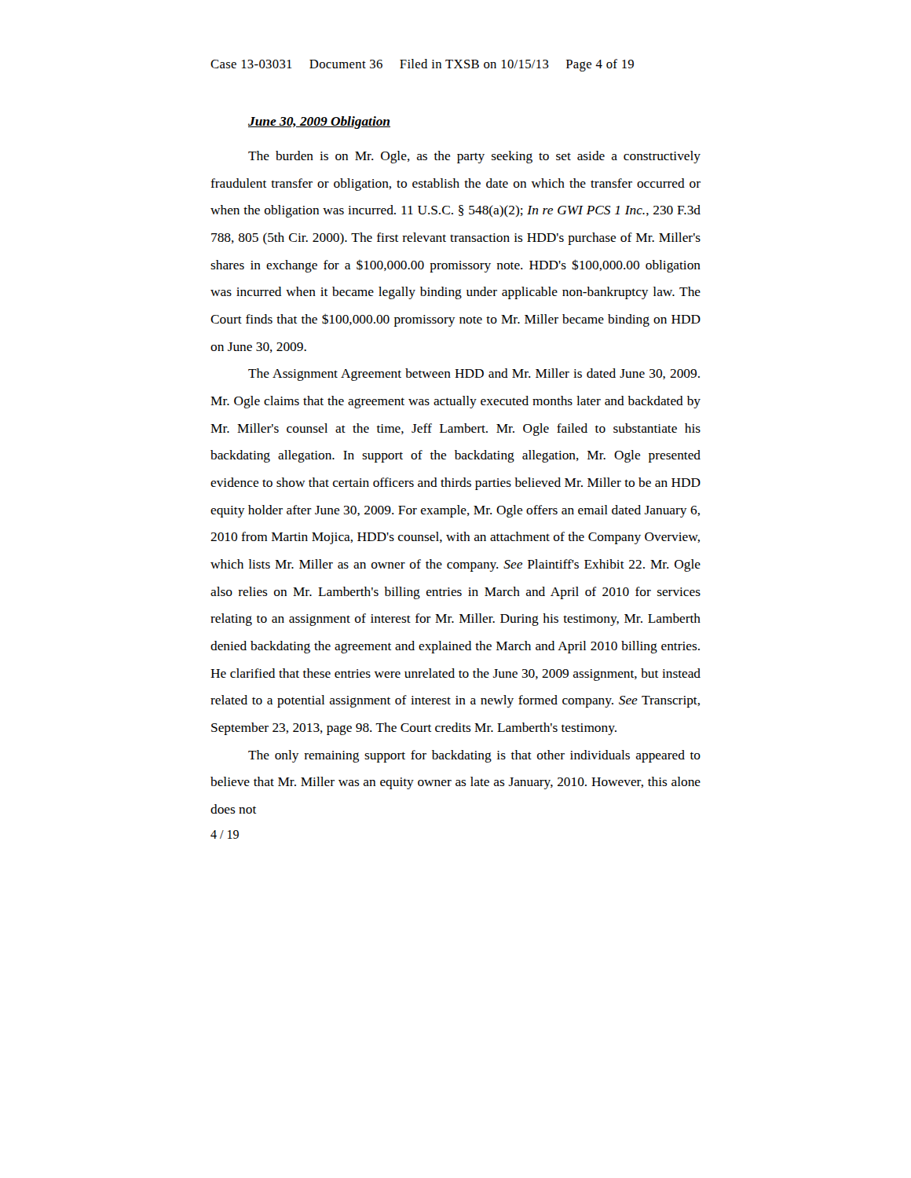Case 13-03031 Document 36 Filed in TXSB on 10/15/13 Page 4 of 19
June 30, 2009 Obligation
The burden is on Mr. Ogle, as the party seeking to set aside a constructively fraudulent transfer or obligation, to establish the date on which the transfer occurred or when the obligation was incurred. 11 U.S.C. § 548(a)(2); In re GWI PCS 1 Inc., 230 F.3d 788, 805 (5th Cir. 2000). The first relevant transaction is HDD's purchase of Mr. Miller's shares in exchange for a $100,000.00 promissory note. HDD's $100,000.00 obligation was incurred when it became legally binding under applicable non-bankruptcy law. The Court finds that the $100,000.00 promissory note to Mr. Miller became binding on HDD on June 30, 2009.
The Assignment Agreement between HDD and Mr. Miller is dated June 30, 2009. Mr. Ogle claims that the agreement was actually executed months later and backdated by Mr. Miller's counsel at the time, Jeff Lambert. Mr. Ogle failed to substantiate his backdating allegation. In support of the backdating allegation, Mr. Ogle presented evidence to show that certain officers and thirds parties believed Mr. Miller to be an HDD equity holder after June 30, 2009. For example, Mr. Ogle offers an email dated January 6, 2010 from Martin Mojica, HDD's counsel, with an attachment of the Company Overview, which lists Mr. Miller as an owner of the company. See Plaintiff's Exhibit 22. Mr. Ogle also relies on Mr. Lamberth's billing entries in March and April of 2010 for services relating to an assignment of interest for Mr. Miller. During his testimony, Mr. Lamberth denied backdating the agreement and explained the March and April 2010 billing entries. He clarified that these entries were unrelated to the June 30, 2009 assignment, but instead related to a potential assignment of interest in a newly formed company. See Transcript, September 23, 2013, page 98. The Court credits Mr. Lamberth's testimony.
The only remaining support for backdating is that other individuals appeared to believe that Mr. Miller was an equity owner as late as January, 2010. However, this alone does not
4 / 19